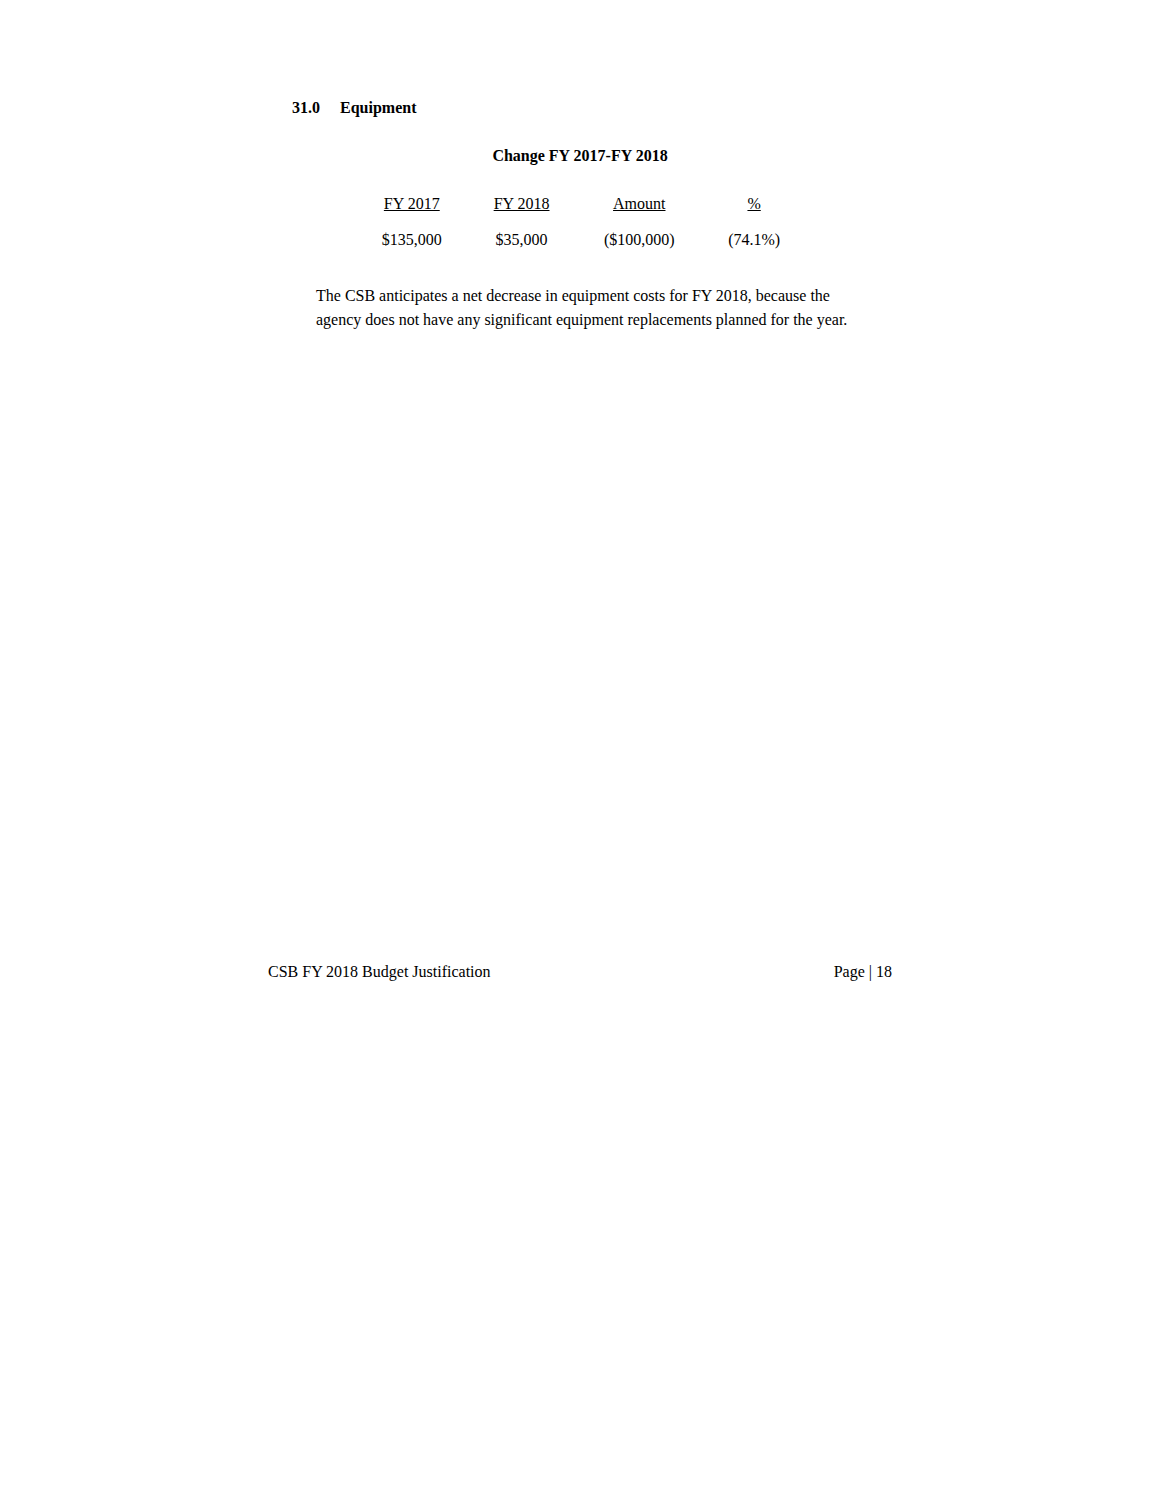31.0 Equipment
Change FY 2017-FY 2018
| FY 2017 | FY 2018 | Amount | % |
| --- | --- | --- | --- |
| $135,000 | $35,000 | ($100,000) | (74.1%) |
The CSB anticipates a net decrease in equipment costs for FY 2018, because the agency does not have any significant equipment replacements planned for the year.
CSB FY 2018 Budget Justification
Page | 18